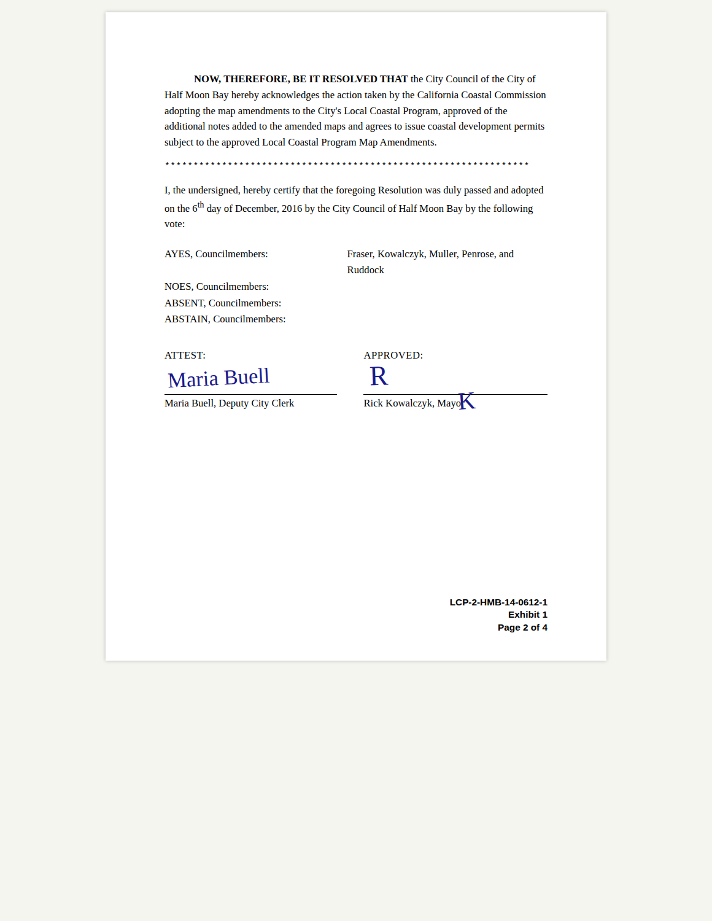NOW, THEREFORE, BE IT RESOLVED THAT the City Council of the City of Half Moon Bay hereby acknowledges the action taken by the California Coastal Commission adopting the map amendments to the City's Local Coastal Program, approved of the additional notes added to the amended maps and agrees to issue coastal development permits subject to the approved Local Coastal Program Map Amendments.
****************************************************************
I, the undersigned, hereby certify that the foregoing Resolution was duly passed and adopted on the 6th day of December, 2016 by the City Council of Half Moon Bay by the following vote:
AYES, Councilmembers:
Fraser, Kowalczyk, Muller, Penrose, and Ruddock
NOES, Councilmembers:
ABSENT, Councilmembers:
ABSTAIN, Councilmembers:
ATTEST:
Maria Buell
Maria Buell, Deputy City Clerk
APPROVED:
R K
Rick Kowalczyk, Mayor
LCP-2-HMB-14-0612-1
Exhibit 1
Page 2 of 4